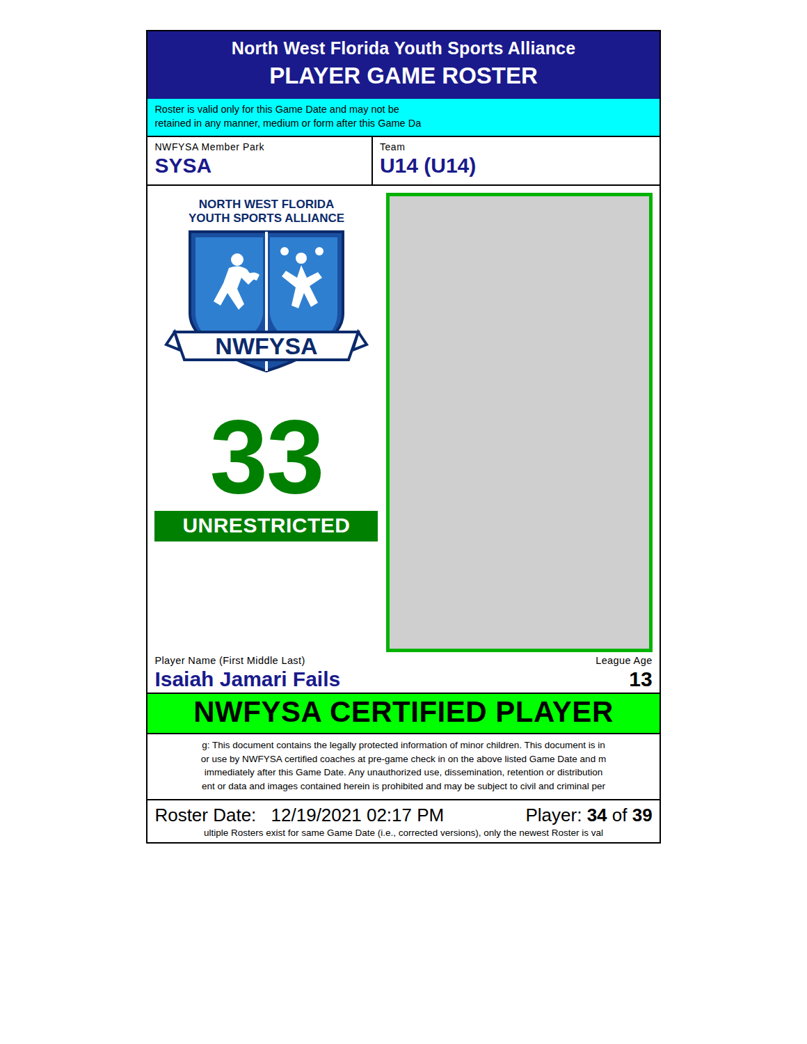North West Florida Youth Sports Alliance
PLAYER GAME ROSTER
Roster is valid only for this Game Date and may not be
retained in any manner, medium or form after this Game Da
NWFYSA Member Park
SYSA
Team
U14 (U14)
NORTH WEST FLORIDA YOUTH SPORTS ALLIANCE NWFYSA
33
UNRESTRICTED
Player Name (First Middle Last)
Isaiah Jamari Fails
League Age
13
NWFYSA CERTIFIED PLAYER
g: This document contains the legally protected information of minor children. This document is in
or use by NWFYSA certified coaches at pre-game check in on the above listed Game Date and m
immediately after this Game Date. Any unauthorized use, dissemination, retention or distribution
ent or data and images contained herein is prohibited and may be subject to civil and criminal per
Roster Date: 12/19/2021 02:17 PM
Player: 34 of 39
ultiple Rosters exist for same Game Date (i.e., corrected versions), only the newest Roster is val